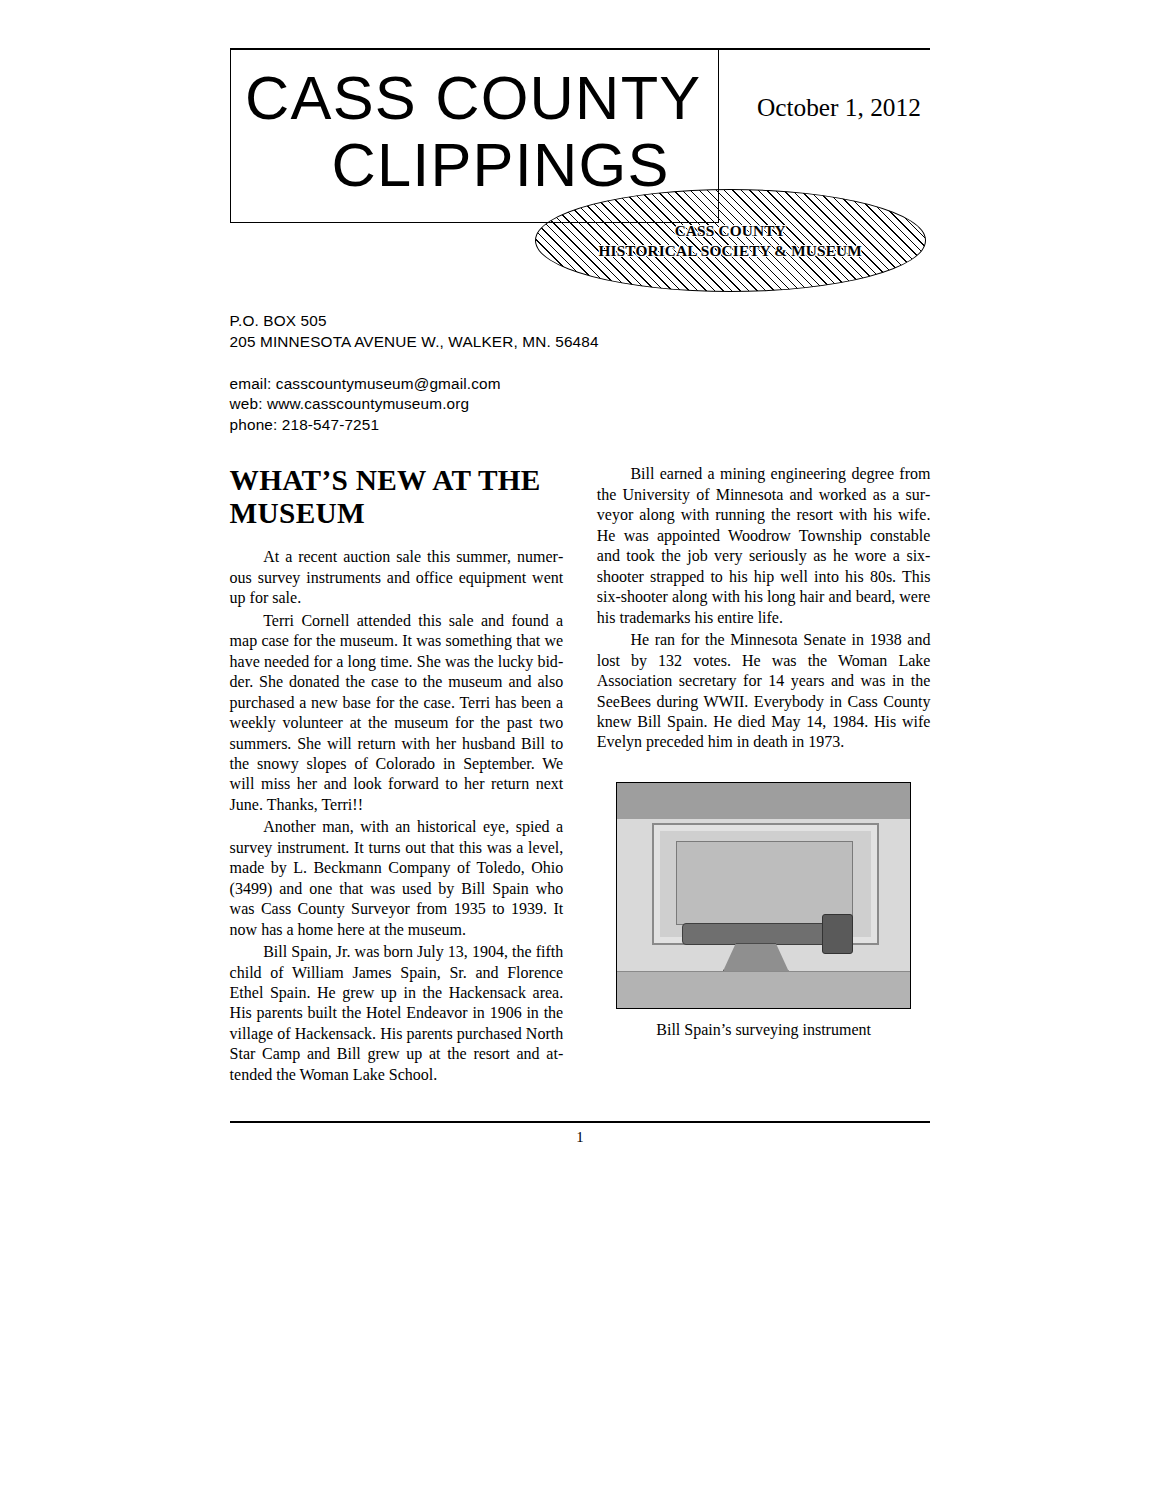October 1, 2012
CASS COUNTY
CLIPPINGS
CASS COUNTY
HISTORICAL SOCIETY & MUSEUM
P.O. BOX 505
205 MINNESOTA AVENUE W., WALKER, MN. 56484
email: casscountymuseum@gmail.com
web: www.casscountymuseum.org
phone: 218-547-7251
WHAT’S NEW AT THE MUSEUM
At a recent auction sale this summer, numerous survey instruments and office equipment went up for sale.
Terri Cornell attended this sale and found a map case for the museum. It was something that we have needed for a long time. She was the lucky bidder. She donated the case to the museum and also purchased a new base for the case. Terri has been a weekly volunteer at the museum for the past two summers. She will return with her husband Bill to the snowy slopes of Colorado in September. We will miss her and look forward to her return next June. Thanks, Terri!!
Another man, with an historical eye, spied a survey instrument. It turns out that this was a level, made by L. Beckmann Company of Toledo, Ohio (3499) and one that was used by Bill Spain who was Cass County Surveyor from 1935 to 1939. It now has a home here at the museum.
Bill Spain, Jr. was born July 13, 1904, the fifth child of William James Spain, Sr. and Florence Ethel Spain. He grew up in the Hackensack area. His parents built the Hotel Endeavor in 1906 in the village of Hackensack. His parents purchased North Star Camp and Bill grew up at the resort and attended the Woman Lake School.
Bill earned a mining engineering degree from the University of Minnesota and worked as a surveyor along with running the resort with his wife. He was appointed Woodrow Township constable and took the job very seriously as he wore a six-shooter strapped to his hip well into his 80s. This six-shooter along with his long hair and beard, were his trademarks his entire life.
He ran for the Minnesota Senate in 1938 and lost by 132 votes. He was the Woman Lake Association secretary for 14 years and was in the SeeBees during WWII. Everybody in Cass County knew Bill Spain. He died May 14, 1984. His wife Evelyn preceded him in death in 1973.
Bill Spain’s surveying instrument
1